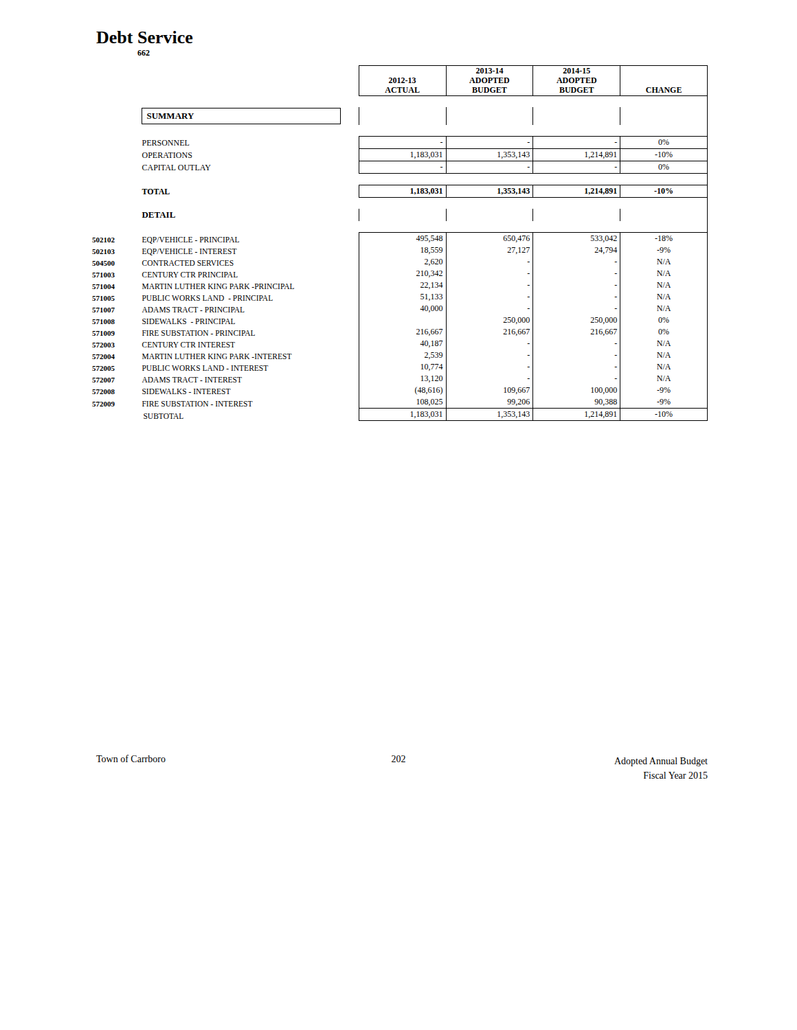Debt Service
662
| | | 2012-13 ACTUAL | 2013-14 ADOPTED BUDGET | 2014-15 ADOPTED BUDGET | CHANGE |
| | SUMMARY | | | | |
| | PERSONNEL | - | - | - | 0% |
| | OPERATIONS | 1,183,031 | 1,353,143 | 1,214,891 | -10% |
| | CAPITAL OUTLAY | - | - | - | 0% |
| | TOTAL | 1,183,031 | 1,353,143 | 1,214,891 | -10% |
| | DETAIL | | | | |
| 502102 | EQP/VEHICLE - PRINCIPAL | 495,548 | 650,476 | 533,042 | -18% |
| 502103 | EQP/VEHICLE - INTEREST | 18,559 | 27,127 | 24,794 | -9% |
| 504500 | CONTRACTED SERVICES | 2,620 | - | - | N/A |
| 571003 | CENTURY CTR PRINCIPAL | 210,342 | - | - | N/A |
| 571004 | MARTIN LUTHER KING PARK -PRINCIPAL | 22,134 | - | - | N/A |
| 571005 | PUBLIC WORKS LAND - PRINCIPAL | 51,133 | - | - | N/A |
| 571007 | ADAMS TRACT - PRINCIPAL | 40,000 | - | - | N/A |
| 571008 | SIDEWALKS - PRINCIPAL | | 250,000 | 250,000 | 0% |
| 571009 | FIRE SUBSTATION - PRINCIPAL | 216,667 | 216,667 | 216,667 | 0% |
| 572003 | CENTURY CTR INTEREST | 40,187 | - | - | N/A |
| 572004 | MARTIN LUTHER KING PARK -INTEREST | 2,539 | - | - | N/A |
| 572005 | PUBLIC WORKS LAND - INTEREST | 10,774 | - | - | N/A |
| 572007 | ADAMS TRACT - INTEREST | 13,120 | - | - | N/A |
| 572008 | SIDEWALKS - INTEREST | (48,616) | 109,667 | 100,000 | -9% |
| 572009 | FIRE SUBSTATION - INTEREST | 108,025 | 99,206 | 90,388 | -9% |
| | SUBTOTAL | 1,183,031 | 1,353,143 | 1,214,891 | -10% |
Town of Carrboro
202
Adopted Annual Budget
Fiscal Year 2015